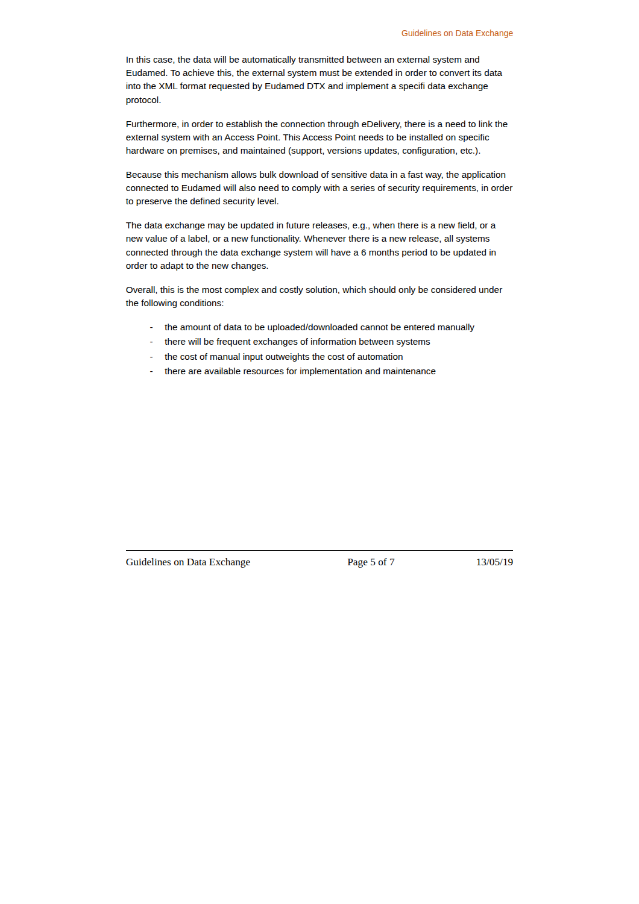Guidelines on Data Exchange
In this case, the data will be automatically transmitted between an external system and Eudamed. To achieve this, the external system must be extended in order to convert its data into the XML format requested by Eudamed DTX and implement a specifi data exchange protocol.
Furthermore, in order to establish the connection through eDelivery, there is a need to link the external system with an Access Point. This Access Point needs to be installed on specific hardware on premises, and maintained (support, versions updates, configuration, etc.).
Because this mechanism allows bulk download of sensitive data in a fast way, the application connected to Eudamed will also need to comply with a series of security requirements, in order to preserve the defined security level.
The data exchange may be updated in future releases, e.g., when there is a new field, or a new value of a label, or a new functionality. Whenever there is a new release, all systems connected through the data exchange system will have a 6 months period to be updated in order to adapt to the new changes.
Overall, this is the most complex and costly solution, which should only be considered under the following conditions:
the amount of data to be uploaded/downloaded cannot be entered manually
there will be frequent exchanges of information between systems
the cost of manual input outweights the cost of automation
there are available resources for implementation and maintenance
Guidelines on Data Exchange
Page 5 of 7
13/05/19